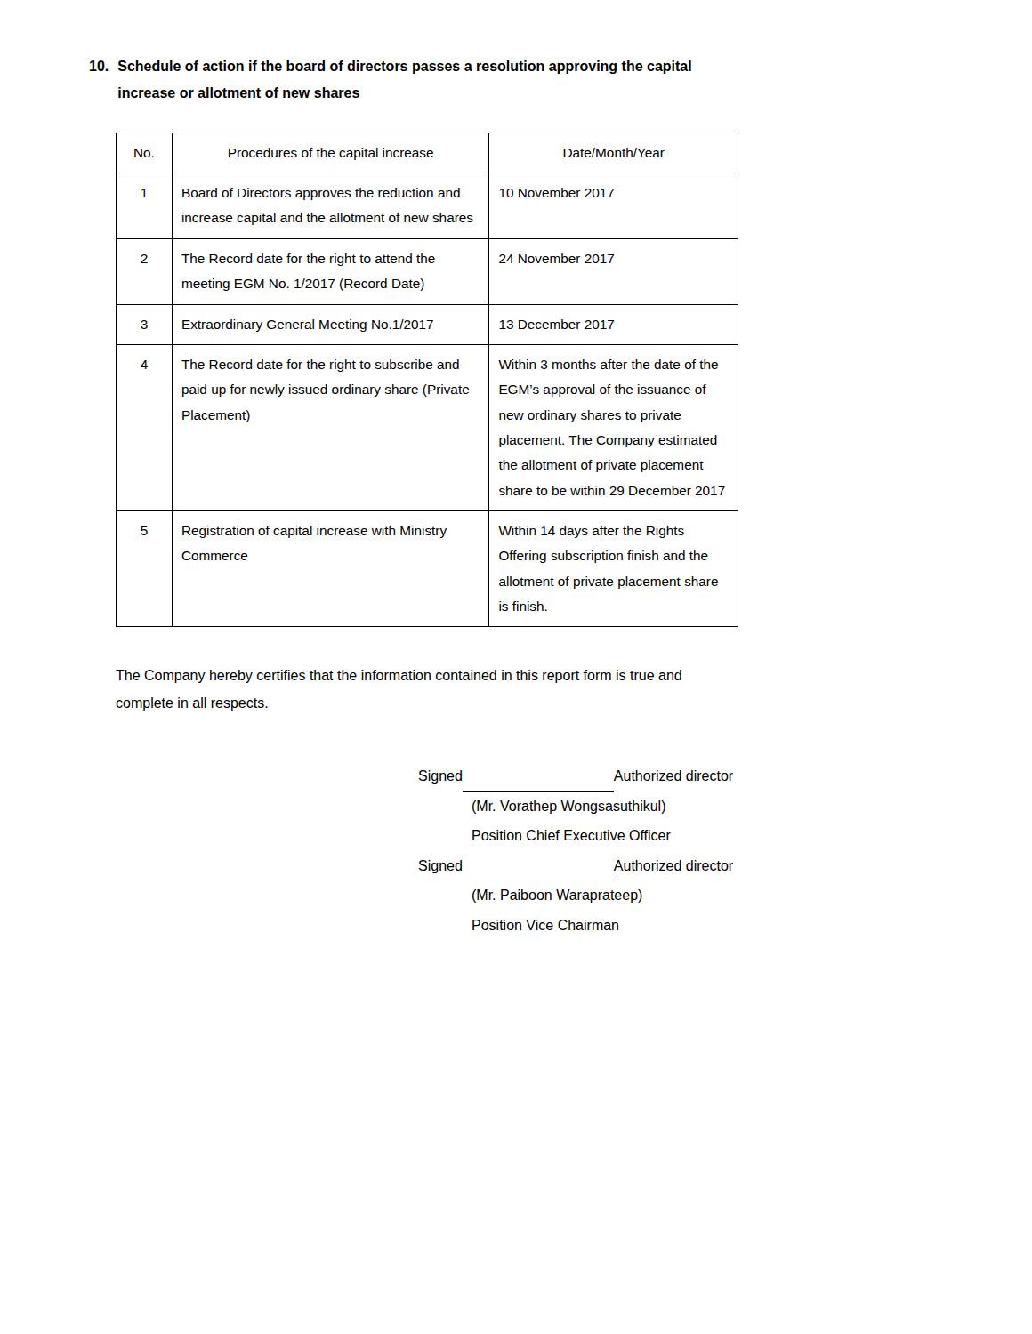10. Schedule of action if the board of directors passes a resolution approving the capital increase or allotment of new shares
| No. | Procedures of the capital increase | Date/Month/Year |
| --- | --- | --- |
| 1 | Board of Directors approves the reduction and increase capital and the allotment of new shares | 10 November 2017 |
| 2 | The Record date for the right to attend the meeting EGM No. 1/2017 (Record Date) | 24 November 2017 |
| 3 | Extraordinary General Meeting No.1/2017 | 13 December 2017 |
| 4 | The Record date for the right to subscribe and paid up for newly issued ordinary share (Private Placement) | Within 3 months after the date of the EGM’s approval of the issuance of new ordinary shares to private placement. The Company estimated the allotment of private placement share to be within 29 December 2017 |
| 5 | Registration of capital increase with Ministry Commerce | Within 14 days after the Rights Offering subscription finish and the allotment of private placement share is finish. |
The Company hereby certifies that the information contained in this report form is true and complete in all respects.
Signed Authorized director
(Mr. Vorathep Wongsasuthikul)
Position Chief Executive Officer
Signed Authorized director
(Mr. Paiboon Waraprateep)
Position Vice Chairman